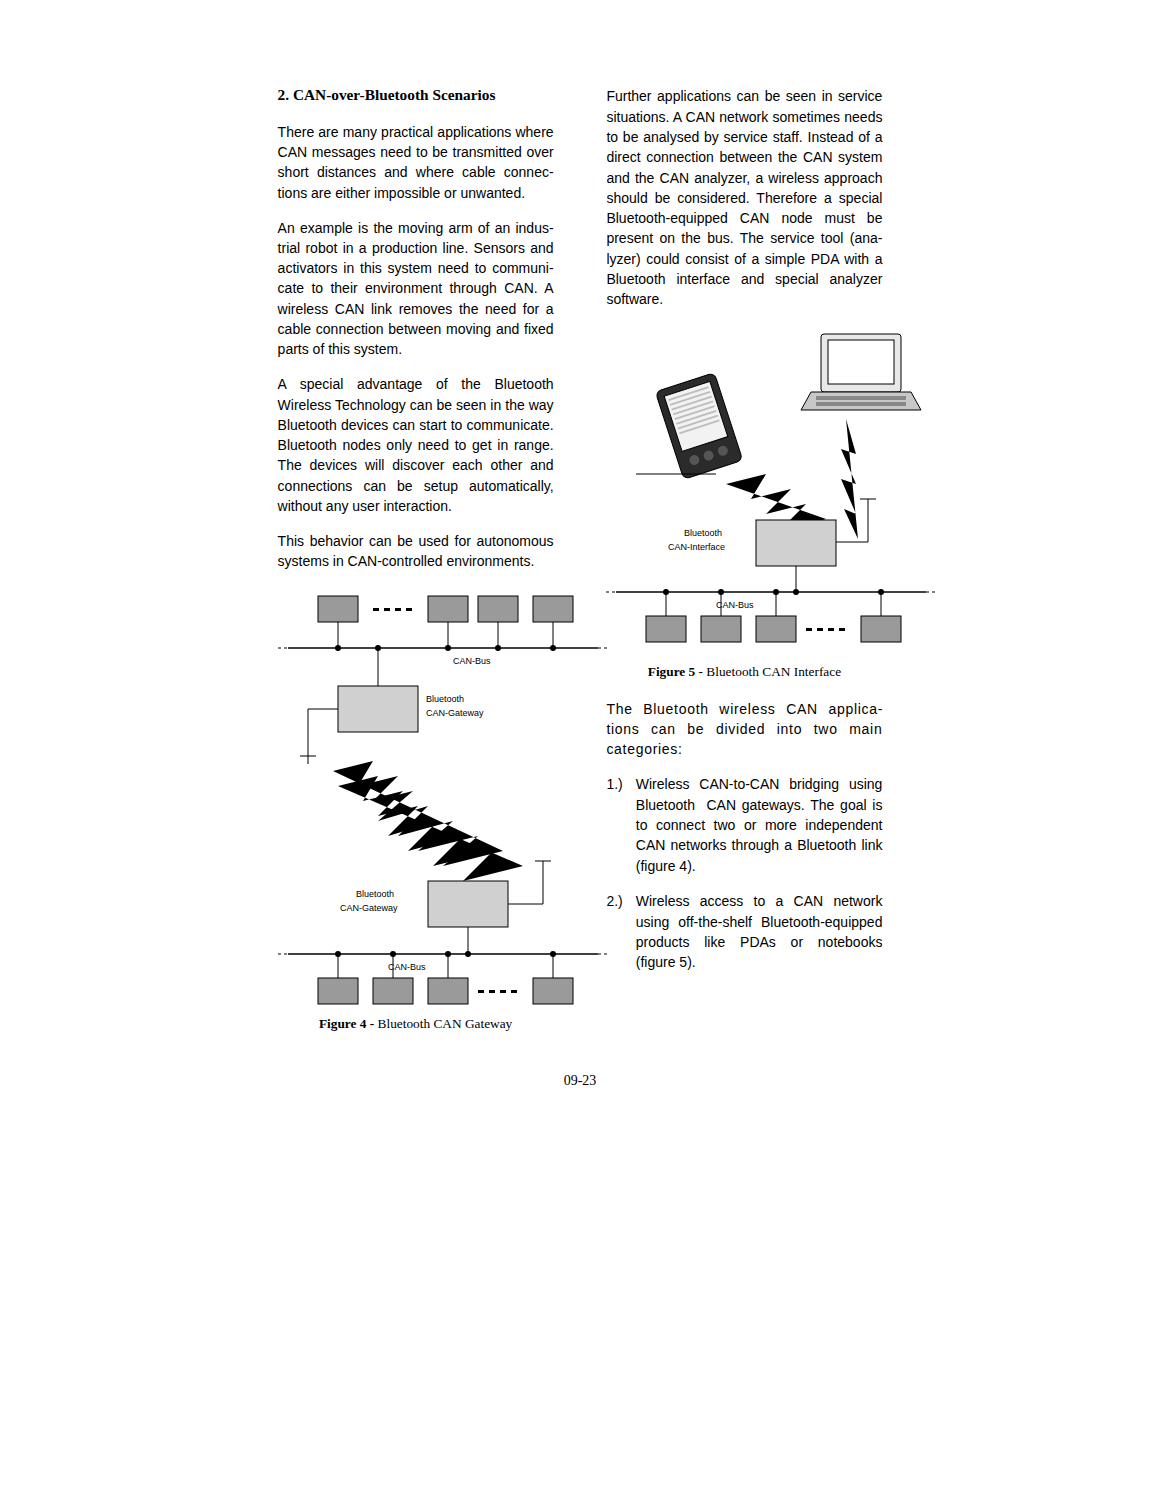2. CAN-over-Bluetooth Scenarios
There are many practical applications where CAN messages need to be transmitted over short distances and where cable connections are either impossible or unwanted.
An example is the moving arm of an industrial robot in a production line. Sensors and activators in this system need to communicate to their environment through CAN. A wireless CAN link removes the need for a cable connection between moving and fixed parts of this system.
A special advantage of the Bluetooth Wireless Technology can be seen in the way Bluetooth devices can start to communicate. Bluetooth nodes only need to get in range. The devices will discover each other and connections can be setup automatically, without any user interaction.
This behavior can be used for autonomous systems in CAN-controlled environments.
CAN-Bus Bluetooth CAN-Gateway Bluetooth CAN-Gateway CAN-Bus
Figure 4 - Bluetooth CAN Gateway
Further applications can be seen in service situations. A CAN network sometimes needs to be analysed by service staff. Instead of a direct connection between the CAN system and the CAN analyzer, a wireless approach should be considered. Therefore a special Bluetooth-equipped CAN node must be present on the bus. The service tool (analyzer) could consist of a simple PDA with a Bluetooth interface and special analyzer software.
Bluetooth CAN-Interface CAN-Bus
Figure 5 - Bluetooth CAN Interface
The Bluetooth wireless CAN applications can be divided into two main categories:
Wireless CAN-to-CAN bridging using Bluetooth CAN gateways. The goal is to connect two or more independent CAN networks through a Bluetooth link (figure 4).
Wireless access to a CAN network using off-the-shelf Bluetooth-equipped products like PDAs or notebooks (figure 5).
09-23